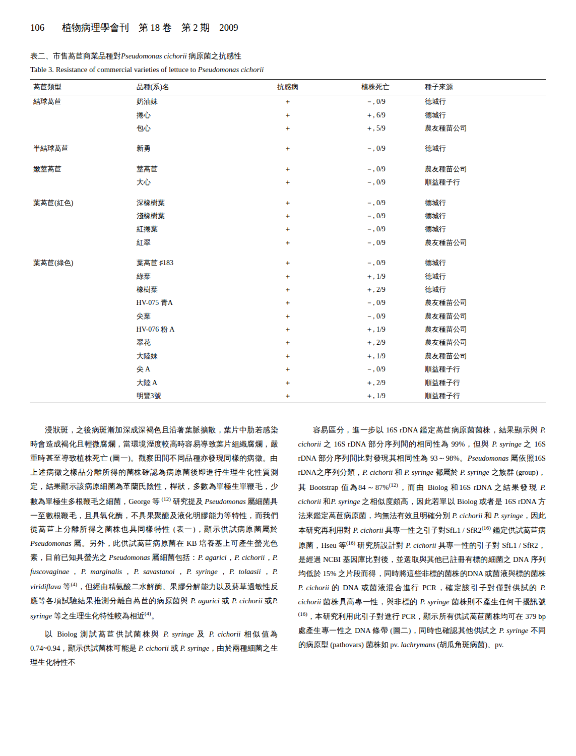106 植物病理學會刊　第 18 卷　第 2 期　2009
表二、市售萵苣商業品種對Pseudomonas cichorii 病原菌之抗感性
Table 3. Resistance of commercial varieties of lettuce to Pseudomonas cichorii
| 萵苣類型 | 品種(系)名 | 抗感病 | 植株死亡 | 種子來源 |
| --- | --- | --- | --- | --- |
| 結球萵苣 | 奶油妹 | ＋ | －, 0/9 | 德城行 |
| | 捲心 | ＋ | ＋, 6/9 | 德城行 |
| | 包心 | ＋ | ＋, 5/9 | 農友種苗公司 |
| 半結球萵苣 | 新勇 | ＋ | －, 0/9 | 德城行 |
| 嫩莖萵苣 | 莖萵苣 | ＋ | －, 0/9 | 農友種苗公司 |
| | 大心 | ＋ | －, 0/9 | 順益種子行 |
| 葉萵苣(紅色) | 深橡樹葉 | ＋ | －, 0/9 | 德城行 |
| | 淺橡樹葉 | ＋ | －, 0/9 | 德城行 |
| | 紅捲葉 | ＋ | －, 0/9 | 德城行 |
| | 紅翠 | ＋ | －, 0/9 | 農友種苗公司 |
| 葉萵苣(綠色) | 葉萵苣 ♯183 | ＋ | －, 0/9 | 德城行 |
| | 綠葉 | ＋ | ＋, 1/9 | 德城行 |
| | 橡樹葉 | ＋ | ＋, 2/9 | 德城行 |
| | HV-075 青A | ＋ | －, 0/9 | 農友種苗公司 |
| | 尖葉 | ＋ | －, 0/9 | 農友種苗公司 |
| | HV-076 粉 A | ＋ | ＋, 1/9 | 農友種苗公司 |
| | 翠花 | ＋ | ＋, 2/9 | 農友種苗公司 |
| | 大陸妹 | ＋ | ＋, 1/9 | 農友種苗公司 |
| | 尖 A | ＋ | －, 0/9 | 順益種子行 |
| | 大陸 A | ＋ | ＋, 2/9 | 順益種子行 |
| | 明豐3號 | ＋ | ＋, 1/9 | 順益種子行 |
浸狀斑，之後病斑漸加深成深褐色且沿著葉脈擴散，葉片中肋若感染時會造成褐化且輕微腐爛，當環境溼度較高時容易導致葉片組織腐爛，嚴重時甚至導致植株死亡 (圖一)。觀察田間不同品種亦發現同樣的病徵。由上述病徵之樣品分離所得的菌株確認為病原菌後即進行生理生化性質測定，結果顯示該病原細菌為革蘭氏陰性，桿狀，多數為單極生單鞭毛，少數為單極生多根鞭毛之細菌，George 等 (12) 研究提及 Pseudomonas 屬細菌具一至數根鞭毛，且具氧化酶，不具果聚醣及液化明膠能力等特性，而我們從萵苣上分離所得之菌株也具同樣特性 (表一)，顯示供試病原菌屬於 Pseudomonas 屬。另外，此供試萵苣病原菌在 KB 培養基上可產生螢光色素，目前已知具螢光之 Pseudomonas 屬細菌包括：P. agarici，P. cichorii，P. fuscovaginae，P. marginalis，P. savastanoi，P. syringe，P. tolaasii，P. viridiflava 等(4)，但經由精氨酸二水解酶、果膠分解能力以及菸草過敏性反應等各項試驗結果推測分離自萵苣的病原菌與 P. agarici 或 P. cichorii 或P. syringe 等之生理生化特性較為相近(4)。
以 Biolog 測試萵苣供試菌株與 P. syringe 及 P. cichorii 相似值為 0.74~0.94，顯示供試菌株可能是 P. cichorii 或 P. syringe，由於兩種細菌之生理生化特性不
容易區分，進一步以 16S rDNA 鑑定萵苣病原菌菌株，結果顯示與 P. cichorii 之 16S rDNA 部分序列間的相同性為 99%，但與 P. syringe 之 16S rDNA 部分序列間比對發現其相同性為 93～98%。Pseudomonas 屬依照16S rDNA之序列分類，P. cichorii 和 P. syringe 都屬於 P. syringe 之族群 (group)，其 Bootstrap 值為84～87%(12)，而由 Biolog 和16S rDNA 之結果發現 P. cichorii 和P. syringe 之相似度頗高，因此若單以 Biolog 或者是 16S rDNA 方法來鑑定萵苣病原菌，均無法有效且明確分別 P. cichorii 和 P. syringe，因此本研究再利用對 P. cichorii 具專一性之引子對SfL1 / SfR2(16) 鑑定供試萵苣病原菌，Hseu 等(16) 研究所設計對 P. cichorii 具專一性的引子對 SfL1 / SfR2，是經過 NCBI 基因庫比對後，並選取與其他已註冊有標的細菌之 DNA 序列均低於 15% 之片段而得，同時將這些非標的菌株的DNA 或菌液與標的菌株 P. cichorii 的 DNA 或菌液混合進行 PCR，確定該引子對僅對供試的 P. cichorii 菌株具高專一性，與非標的 P. syringe 菌株則不產生任何干擾訊號(16)，本研究利用此引子對進行 PCR，顯示所有供試萵苣菌株均可在 379 bp 處產生專一性之 DNA 條帶 (圖二)，同時也確認其他供試之 P. syringe 不同的病原型 (pathovars) 菌株如 pv. lachrymans (胡瓜角斑病菌)、pv.